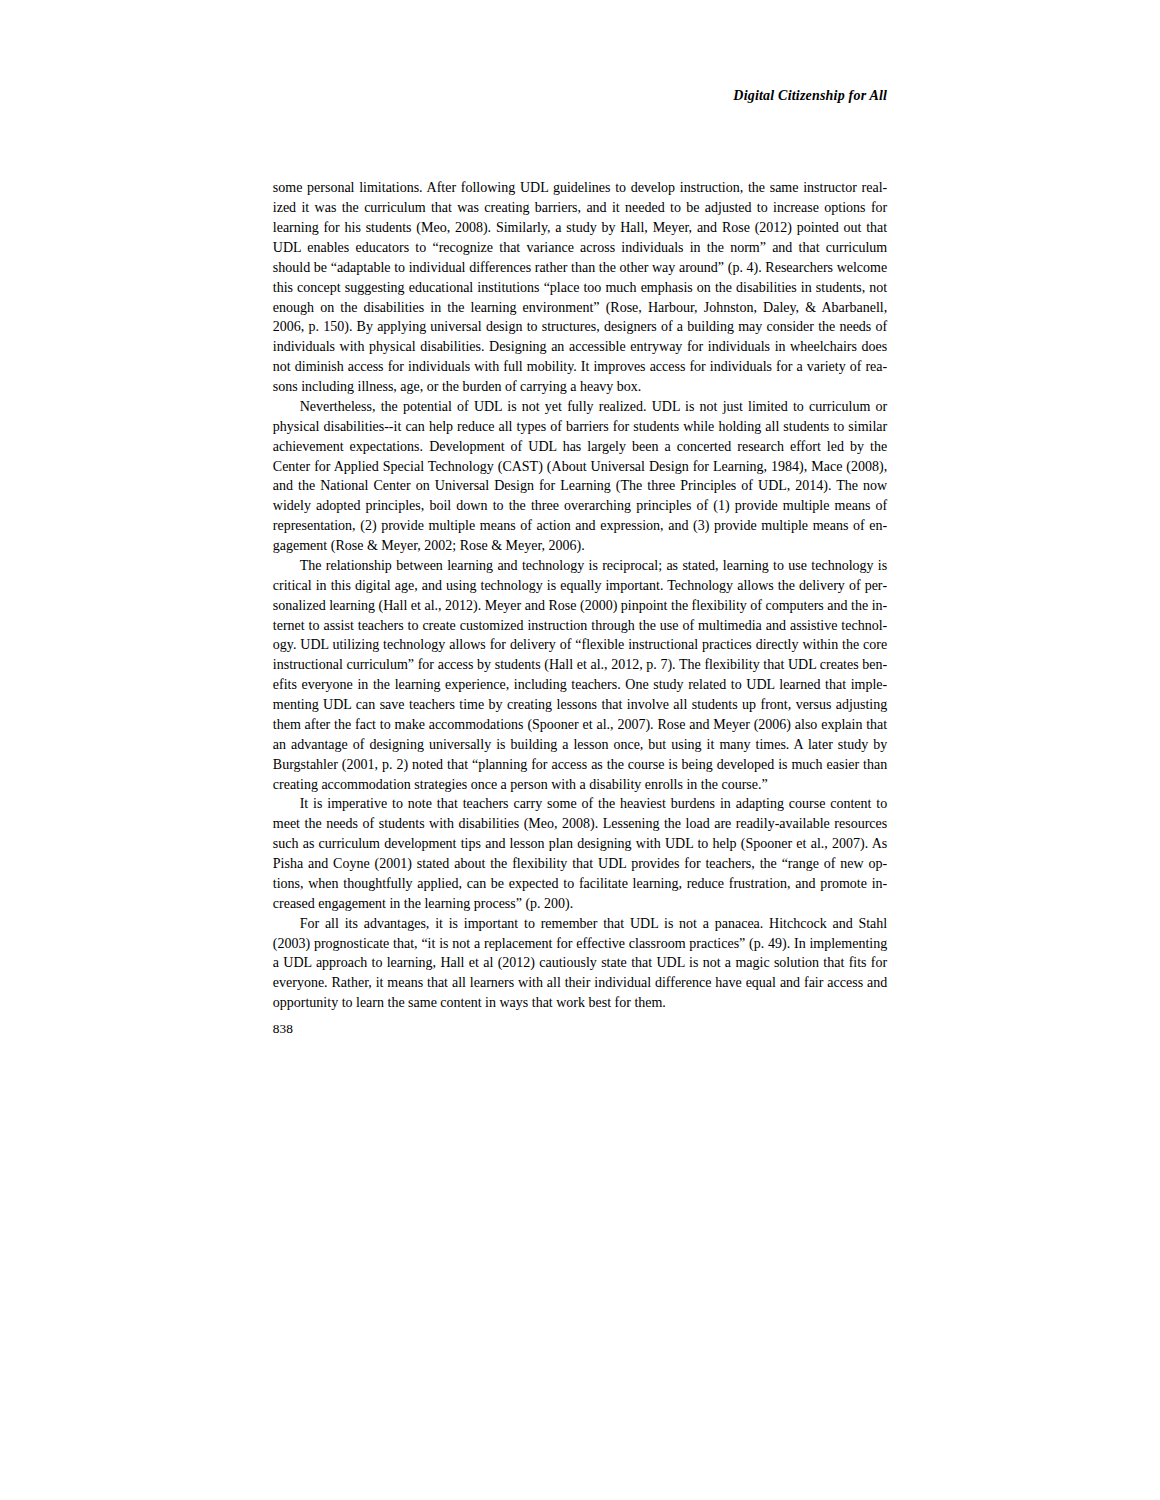Digital Citizenship for All
some personal limitations. After following UDL guidelines to develop instruction, the same instructor realized it was the curriculum that was creating barriers, and it needed to be adjusted to increase options for learning for his students (Meo, 2008). Similarly, a study by Hall, Meyer, and Rose (2012) pointed out that UDL enables educators to “recognize that variance across individuals in the norm” and that curriculum should be “adaptable to individual differences rather than the other way around” (p. 4). Researchers welcome this concept suggesting educational institutions “place too much emphasis on the disabilities in students, not enough on the disabilities in the learning environment” (Rose, Harbour, Johnston, Daley, & Abarbanell, 2006, p. 150). By applying universal design to structures, designers of a building may consider the needs of individuals with physical disabilities. Designing an accessible entryway for individuals in wheelchairs does not diminish access for individuals with full mobility. It improves access for individuals for a variety of reasons including illness, age, or the burden of carrying a heavy box.
Nevertheless, the potential of UDL is not yet fully realized. UDL is not just limited to curriculum or physical disabilities--it can help reduce all types of barriers for students while holding all students to similar achievement expectations. Development of UDL has largely been a concerted research effort led by the Center for Applied Special Technology (CAST) (About Universal Design for Learning, 1984), Mace (2008), and the National Center on Universal Design for Learning (The three Principles of UDL, 2014). The now widely adopted principles, boil down to the three overarching principles of (1) provide multiple means of representation, (2) provide multiple means of action and expression, and (3) provide multiple means of engagement (Rose & Meyer, 2002; Rose & Meyer, 2006).
The relationship between learning and technology is reciprocal; as stated, learning to use technology is critical in this digital age, and using technology is equally important. Technology allows the delivery of personalized learning (Hall et al., 2012). Meyer and Rose (2000) pinpoint the flexibility of computers and the internet to assist teachers to create customized instruction through the use of multimedia and assistive technology. UDL utilizing technology allows for delivery of “flexible instructional practices directly within the core instructional curriculum” for access by students (Hall et al., 2012, p. 7). The flexibility that UDL creates benefits everyone in the learning experience, including teachers. One study related to UDL learned that implementing UDL can save teachers time by creating lessons that involve all students up front, versus adjusting them after the fact to make accommodations (Spooner et al., 2007). Rose and Meyer (2006) also explain that an advantage of designing universally is building a lesson once, but using it many times. A later study by Burgstahler (2001, p. 2) noted that “planning for access as the course is being developed is much easier than creating accommodation strategies once a person with a disability enrolls in the course.”
It is imperative to note that teachers carry some of the heaviest burdens in adapting course content to meet the needs of students with disabilities (Meo, 2008). Lessening the load are readily-available resources such as curriculum development tips and lesson plan designing with UDL to help (Spooner et al., 2007). As Pisha and Coyne (2001) stated about the flexibility that UDL provides for teachers, the “range of new options, when thoughtfully applied, can be expected to facilitate learning, reduce frustration, and promote increased engagement in the learning process” (p. 200).
For all its advantages, it is important to remember that UDL is not a panacea. Hitchcock and Stahl (2003) prognosticate that, “it is not a replacement for effective classroom practices” (p. 49). In implementing a UDL approach to learning, Hall et al (2012) cautiously state that UDL is not a magic solution that fits for everyone. Rather, it means that all learners with all their individual difference have equal and fair access and opportunity to learn the same content in ways that work best for them.
838